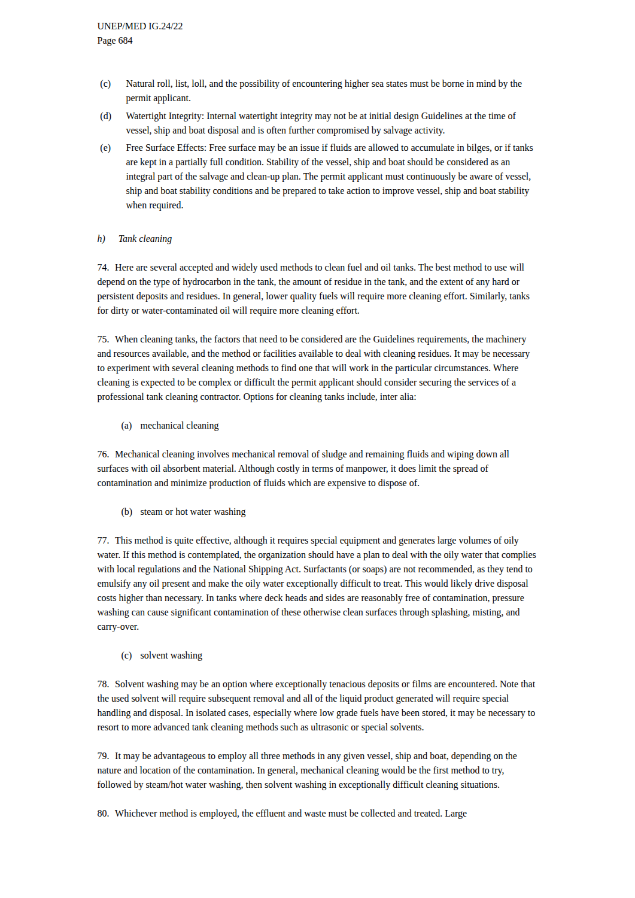UNEP/MED IG.24/22
Page 684
(c) Natural roll, list, loll, and the possibility of encountering higher sea states must be borne in mind by the permit applicant.
(d) Watertight Integrity: Internal watertight integrity may not be at initial design Guidelines at the time of vessel, ship and boat disposal and is often further compromised by salvage activity.
(e) Free Surface Effects: Free surface may be an issue if fluids are allowed to accumulate in bilges, or if tanks are kept in a partially full condition. Stability of the vessel, ship and boat should be considered as an integral part of the salvage and clean-up plan. The permit applicant must continuously be aware of vessel, ship and boat stability conditions and be prepared to take action to improve vessel, ship and boat stability when required.
h) Tank cleaning
74. Here are several accepted and widely used methods to clean fuel and oil tanks. The best method to use will depend on the type of hydrocarbon in the tank, the amount of residue in the tank, and the extent of any hard or persistent deposits and residues. In general, lower quality fuels will require more cleaning effort. Similarly, tanks for dirty or water-contaminated oil will require more cleaning effort.
75. When cleaning tanks, the factors that need to be considered are the Guidelines requirements, the machinery and resources available, and the method or facilities available to deal with cleaning residues. It may be necessary to experiment with several cleaning methods to find one that will work in the particular circumstances. Where cleaning is expected to be complex or difficult the permit applicant should consider securing the services of a professional tank cleaning contractor. Options for cleaning tanks include, inter alia:
(a) mechanical cleaning
76. Mechanical cleaning involves mechanical removal of sludge and remaining fluids and wiping down all surfaces with oil absorbent material. Although costly in terms of manpower, it does limit the spread of contamination and minimize production of fluids which are expensive to dispose of.
(b) steam or hot water washing
77. This method is quite effective, although it requires special equipment and generates large volumes of oily water. If this method is contemplated, the organization should have a plan to deal with the oily water that complies with local regulations and the National Shipping Act. Surfactants (or soaps) are not recommended, as they tend to emulsify any oil present and make the oily water exceptionally difficult to treat. This would likely drive disposal costs higher than necessary. In tanks where deck heads and sides are reasonably free of contamination, pressure washing can cause significant contamination of these otherwise clean surfaces through splashing, misting, and carry-over.
(c) solvent washing
78. Solvent washing may be an option where exceptionally tenacious deposits or films are encountered. Note that the used solvent will require subsequent removal and all of the liquid product generated will require special handling and disposal. In isolated cases, especially where low grade fuels have been stored, it may be necessary to resort to more advanced tank cleaning methods such as ultrasonic or special solvents.
79. It may be advantageous to employ all three methods in any given vessel, ship and boat, depending on the nature and location of the contamination. In general, mechanical cleaning would be the first method to try, followed by steam/hot water washing, then solvent washing in exceptionally difficult cleaning situations.
80. Whichever method is employed, the effluent and waste must be collected and treated. Large